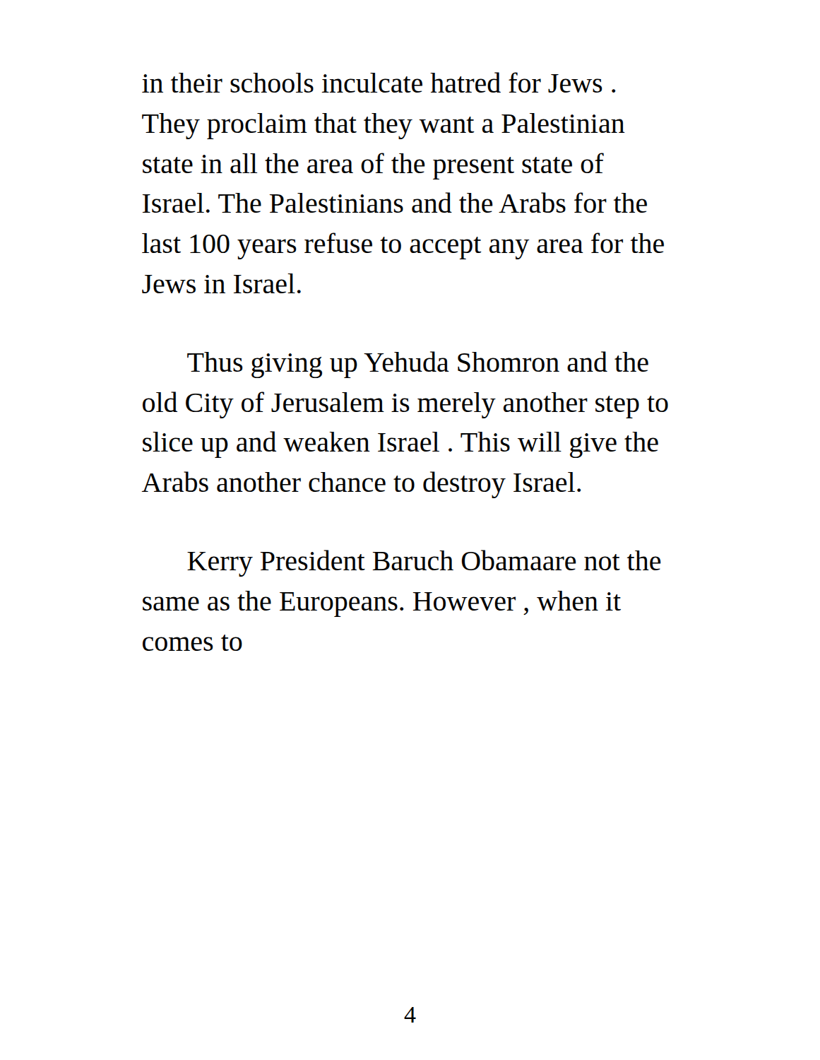in their schools inculcate hatred for Jews . They proclaim that they want a Palestinian state in all the area of the present state of Israel. The Palestinians and the Arabs for the last 100 years refuse to accept any area for the Jews in Israel.
Thus giving up Yehuda Shomron and the old City of Jerusalem is merely another step to slice up and weaken Israel . This will give the Arabs another chance to destroy Israel.
Kerry President Baruch Obamaare not the same as the Europeans. However , when it comes to
4